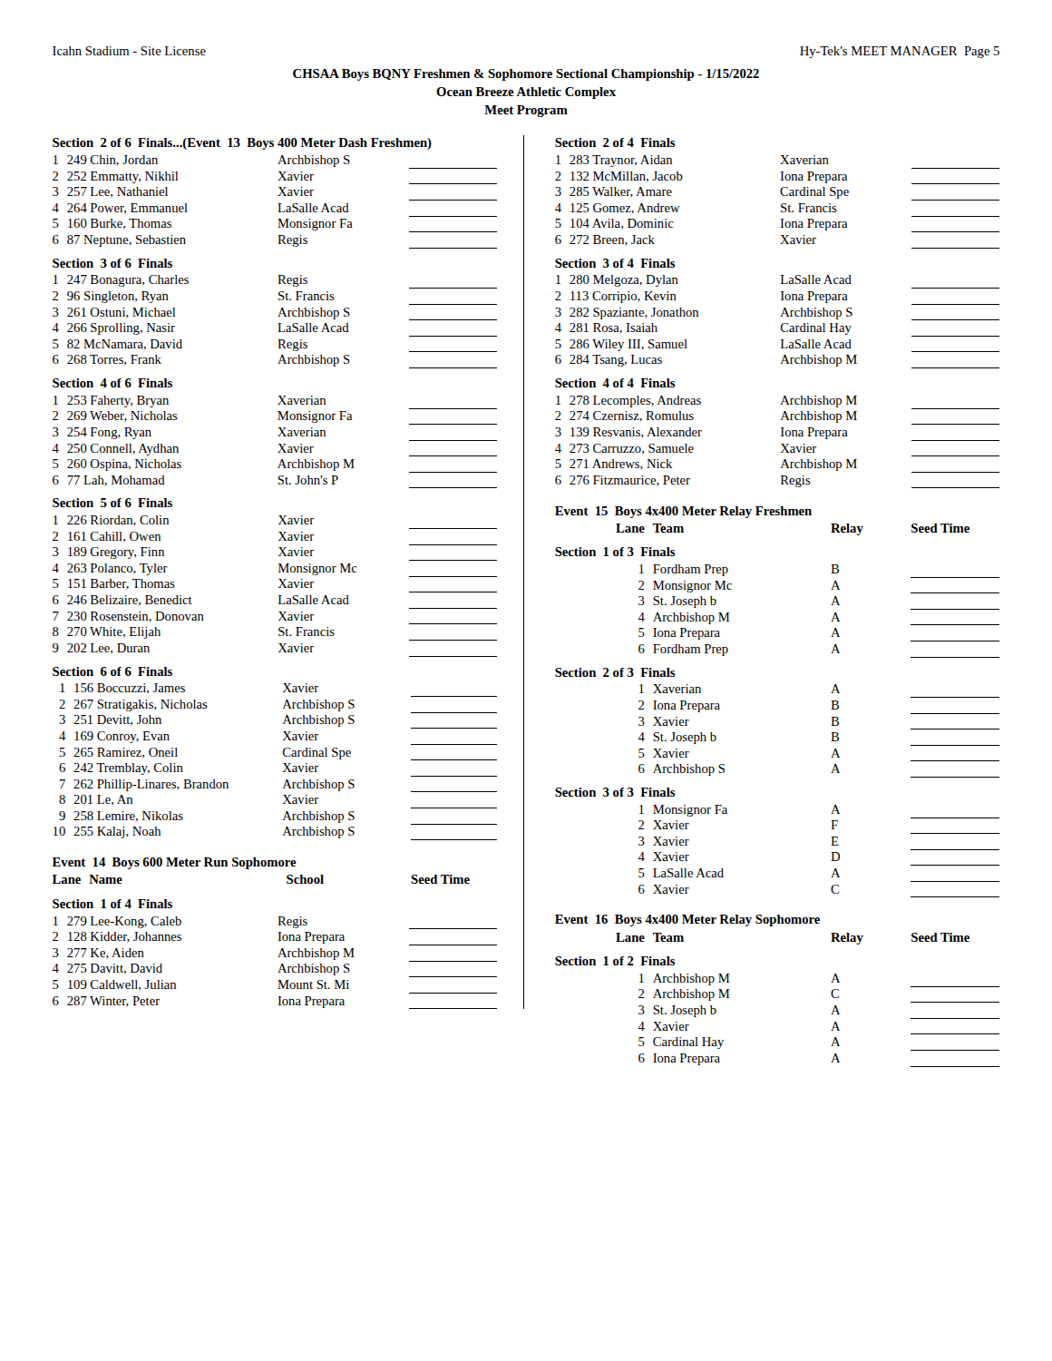Icahn Stadium - Site License
Hy-Tek's MEET MANAGER Page 5
CHSAA Boys BQNY Freshmen & Sophomore Sectional Championship - 1/15/2022
Ocean Breeze Athletic Complex
Meet Program
Section 2 of 6 Finals...(Event 13 Boys 400 Meter Dash Freshmen)
| 1 | 249 Chin, Jordan | Archbishop S | |
| 2 | 252 Emmatty, Nikhil | Xavier | |
| 3 | 257 Lee, Nathaniel | Xavier | |
| 4 | 264 Power, Emmanuel | LaSalle Acad | |
| 5 | 160 Burke, Thomas | Monsignor Fa | |
| 6 | 87 Neptune, Sebastien | Regis | |
Section 3 of 6 Finals
| 1 | 247 Bonagura, Charles | Regis | |
| 2 | 96 Singleton, Ryan | St. Francis | |
| 3 | 261 Ostuni, Michael | Archbishop S | |
| 4 | 266 Sprolling, Nasir | LaSalle Acad | |
| 5 | 82 McNamara, David | Regis | |
| 6 | 268 Torres, Frank | Archbishop S | |
Section 4 of 6 Finals
| 1 | 253 Faherty, Bryan | Xaverian | |
| 2 | 269 Weber, Nicholas | Monsignor Fa | |
| 3 | 254 Fong, Ryan | Xaverian | |
| 4 | 250 Connell, Aydhan | Xavier | |
| 5 | 260 Ospina, Nicholas | Archbishop M | |
| 6 | 77 Lah, Mohamad | St. John's P | |
Section 5 of 6 Finals
| 1 | 226 Riordan, Colin | Xavier | |
| 2 | 161 Cahill, Owen | Xavier | |
| 3 | 189 Gregory, Finn | Xavier | |
| 4 | 263 Polanco, Tyler | Monsignor Mc | |
| 5 | 151 Barber, Thomas | Xavier | |
| 6 | 246 Belizaire, Benedict | LaSalle Acad | |
| 7 | 230 Rosenstein, Donovan | Xavier | |
| 8 | 270 White, Elijah | St. Francis | |
| 9 | 202 Lee, Duran | Xavier | |
Section 6 of 6 Finals
| 1 | 156 Boccuzzi, James | Xavier | |
| 2 | 267 Stratigakis, Nicholas | Archbishop S | |
| 3 | 251 Devitt, John | Archbishop S | |
| 4 | 169 Conroy, Evan | Xavier | |
| 5 | 265 Ramirez, Oneil | Cardinal Spe | |
| 6 | 242 Tremblay, Colin | Xavier | |
| 7 | 262 Phillip-Linares, Brandon | Archbishop S | |
| 8 | 201 Le, An | Xavier | |
| 9 | 258 Lemire, Nikolas | Archbishop S | |
| 10 | 255 Kalaj, Noah | Archbishop S | |
Event 14 Boys 600 Meter Run Sophomore
| Lane | Name | School | Seed Time |
| --- | --- | --- | --- |
Section 1 of 4 Finals
| 1 | 279 Lee-Kong, Caleb | Regis | |
| 2 | 128 Kidder, Johannes | Iona Prepara | |
| 3 | 277 Ke, Aiden | Archbishop M | |
| 4 | 275 Davitt, David | Archbishop S | |
| 5 | 109 Caldwell, Julian | Mount St. Mi | |
| 6 | 287 Winter, Peter | Iona Prepara | |
Section 2 of 4 Finals
| 1 | 283 Traynor, Aidan | Xaverian | |
| 2 | 132 McMillan, Jacob | Iona Prepara | |
| 3 | 285 Walker, Amare | Cardinal Spe | |
| 4 | 125 Gomez, Andrew | St. Francis | |
| 5 | 104 Avila, Dominic | Iona Prepara | |
| 6 | 272 Breen, Jack | Xavier | |
Section 3 of 4 Finals
| 1 | 280 Melgoza, Dylan | LaSalle Acad | |
| 2 | 113 Corripio, Kevin | Iona Prepara | |
| 3 | 282 Spaziante, Jonathon | Archbishop S | |
| 4 | 281 Rosa, Isaiah | Cardinal Hay | |
| 5 | 286 Wiley III, Samuel | LaSalle Acad | |
| 6 | 284 Tsang, Lucas | Archbishop M | |
Section 4 of 4 Finals
| 1 | 278 Lecomples, Andreas | Archbishop M | |
| 2 | 274 Czernisz, Romulus | Archbishop M | |
| 3 | 139 Resvanis, Alexander | Iona Prepara | |
| 4 | 273 Carruzzo, Samuele | Xavier | |
| 5 | 271 Andrews, Nick | Archbishop M | |
| 6 | 276 Fitzmaurice, Peter | Regis | |
Event 15 Boys 4x400 Meter Relay Freshmen
| Lane | Team | Relay | Seed Time |
| --- | --- | --- | --- |
Section 1 of 3 Finals
| 1 | Fordham Prep | B | |
| 2 | Monsignor Mc | A | |
| 3 | St. Joseph b | A | |
| 4 | Archbishop M | A | |
| 5 | Iona Prepara | A | |
| 6 | Fordham Prep | A | |
Section 2 of 3 Finals
| 1 | Xaverian | A | |
| 2 | Iona Prepara | B | |
| 3 | Xavier | B | |
| 4 | St. Joseph b | B | |
| 5 | Xavier | A | |
| 6 | Archbishop S | A | |
Section 3 of 3 Finals
| 1 | Monsignor Fa | A | |
| 2 | Xavier | F | |
| 3 | Xavier | E | |
| 4 | Xavier | D | |
| 5 | LaSalle Acad | A | |
| 6 | Xavier | C | |
Event 16 Boys 4x400 Meter Relay Sophomore
| Lane | Team | Relay | Seed Time |
| --- | --- | --- | --- |
Section 1 of 2 Finals
| 1 | Archbishop M | A | |
| 2 | Archbishop M | C | |
| 3 | St. Joseph b | A | |
| 4 | Xavier | A | |
| 5 | Cardinal Hay | A | |
| 6 | Iona Prepara | A | |